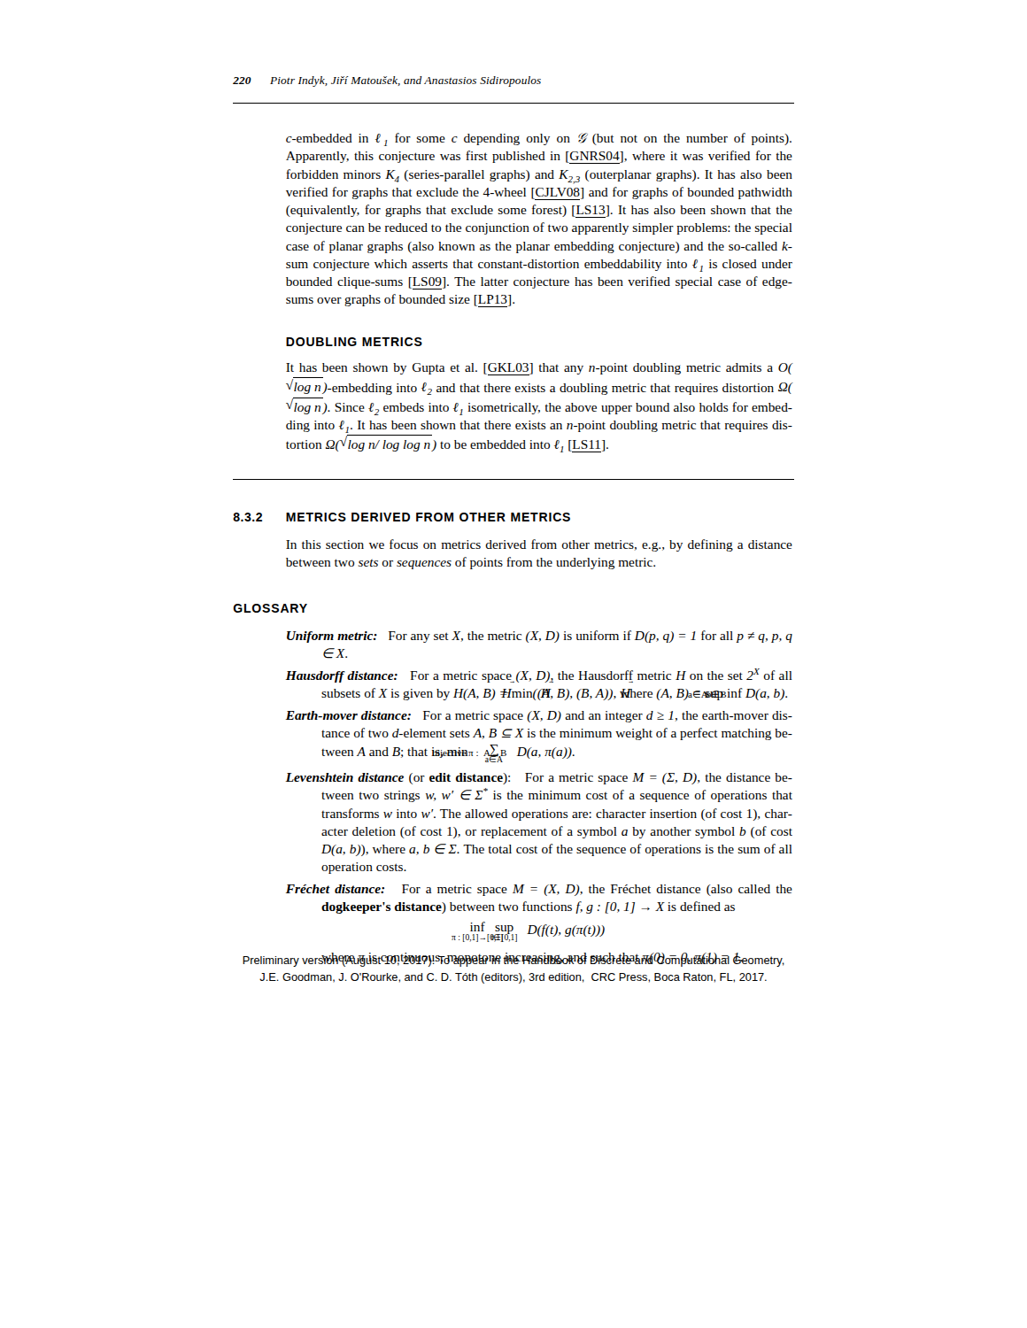220 Piotr Indyk, Jiří Matoušek, and Anastasios Sidiropoulos
c-embedded in ℓ1 for some c depending only on 𝒢 (but not on the number of points). Apparently, this conjecture was first published in [GNRS04], where it was verified for the forbidden minors K4 (series-parallel graphs) and K2,3 (outerplanar graphs). It has also been verified for graphs that exclude the 4-wheel [CJLV08] and for graphs of bounded pathwidth (equivalently, for graphs that exclude some forest) [LS13]. It has also been shown that the conjecture can be reduced to the conjunction of two apparently simpler problems: the special case of planar graphs (also known as the planar embedding conjecture) and the so-called k-sum conjecture which asserts that constant-distortion embeddability into ℓ1 is closed under bounded clique-sums [LS09]. The latter conjecture has been verified special case of edge-sums over graphs of bounded size [LP13].
Doubling metrics
It has been shown by Gupta et al. [GKL03] that any n-point doubling metric admits a O(log n)-embedding into ℓ2 and that there exists a doubling metric that requires distortion Ω(log n). Since ℓ2 embeds into ℓ1 isometrically, the above upper bound also holds for embedding into ℓ1. It has been shown that there exists an n-point doubling metric that requires distortion Ω(log n/ log log n) to be embedded into ℓ1 [LS11].
8.3.2 Metrics derived from other metrics
In this section we focus on metrics derived from other metrics, e.g., by defining a distance between two sets or sequences of points from the underlying metric.
Glossary
Uniform metric: For any set X, the metric (X, D) is uniform if D(p, q) = 1 for all p ≠ q, p, q ∈ X.
Hausdorff distance: For a metric space (X, D), the Hausdorff metric H on the set 2X of all subsets of X is given by H(A, B) = min(H(A, B), H(B, A)), where H(A, B) = sup a∈A inf b∈B D(a, b).
Earth-mover distance: For a metric space (X, D) and an integer d ≥ 1, the earth-mover distance of two d-element sets A, B ⊆ X is the minimum weight of a perfect matching between A and B; that is, min bijective π : A→B ∑a∈A D(a, π(a)).
Levenshtein distance (or edit distance): For a metric space M = (Σ, D), the distance between two strings w, w′ ∈ Σ* is the minimum cost of a sequence of operations that transforms w into w′. The allowed operations are: character insertion (of cost 1), character deletion (of cost 1), or replacement of a symbol a by another symbol b (of cost D(a, b)), where a, b ∈ Σ. The total cost of the sequence of operations is the sum of all operation costs.
Fréchet distance: For a metric space M = (X, D), the Fréchet distance (also called the dogkeeper's distance) between two functions f, g : [0, 1] → X is defined as
inf π : [0,1]→[0,1] sup t∈[0,1] D(f(t), g(π(t)))
where π is continuous, monotone increasing, and such that π(0) = 0, π(1) = 1.
Preliminary version (August 10, 2017). To appear in the Handbook of Discrete and Computational Geometry, J.E. Goodman, J. O'Rourke, and C. D. Tóth (editors), 3rd edition, CRC Press, Boca Raton, FL, 2017.